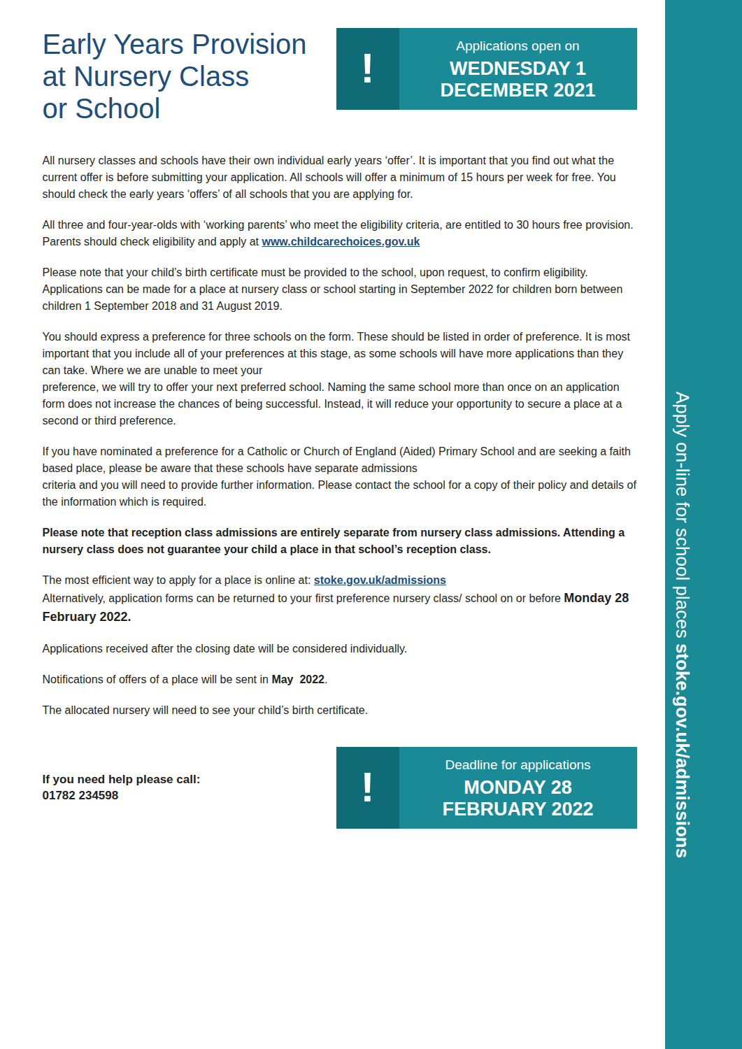Apply on-line for school places stoke.gov.uk/admissions
Early Years Provision
at Nursery Class
or School
!
Applications open on
WEDNESDAY 1
DECEMBER 2021
All nursery classes and schools have their own individual early years ‘offer’. It is important that you find out what the current offer is before submitting your application. All schools will offer a minimum of 15 hours per week for free. You should check the early years ‘offers’ of all schools that you are applying for.
All three and four-year-olds with ‘working parents’ who meet the eligibility criteria, are entitled to 30 hours free provision. Parents should check eligibility and apply at www.childcarechoices.gov.uk
Please note that your child’s birth certificate must be provided to the school, upon request, to confirm eligibility. Applications can be made for a place at nursery class or school starting in September 2022 for children born between children 1 September 2018 and 31 August 2019.
You should express a preference for three schools on the form. These should be listed in order of preference. It is most important that you include all of your preferences at this stage, as some schools will have more applications than they can take. Where we are unable to meet your
preference, we will try to offer your next preferred school. Naming the same school more than once on an application form does not increase the chances of being successful. Instead, it will reduce your opportunity to secure a place at a second or third preference.
If you have nominated a preference for a Catholic or Church of England (Aided) Primary School and are seeking a faith based place, please be aware that these schools have separate admissions
criteria and you will need to provide further information. Please contact the school for a copy of their policy and details of the information which is required.
Please note that reception class admissions are entirely separate from nursery class admissions. Attending a nursery class does not guarantee your child a place in that school’s reception class.
The most efficient way to apply for a place is online at: stoke.gov.uk/admissions
Alternatively, application forms can be returned to your first preference nursery class/ school on or before Monday 28 February 2022.
Applications received after the closing date will be considered individually.
Notifications of offers of a place will be sent in May 2022.
The allocated nursery will need to see your child’s birth certificate.
If you need help please call:
01782 234598
!
Deadline for applications
MONDAY 28
FEBRUARY 2022